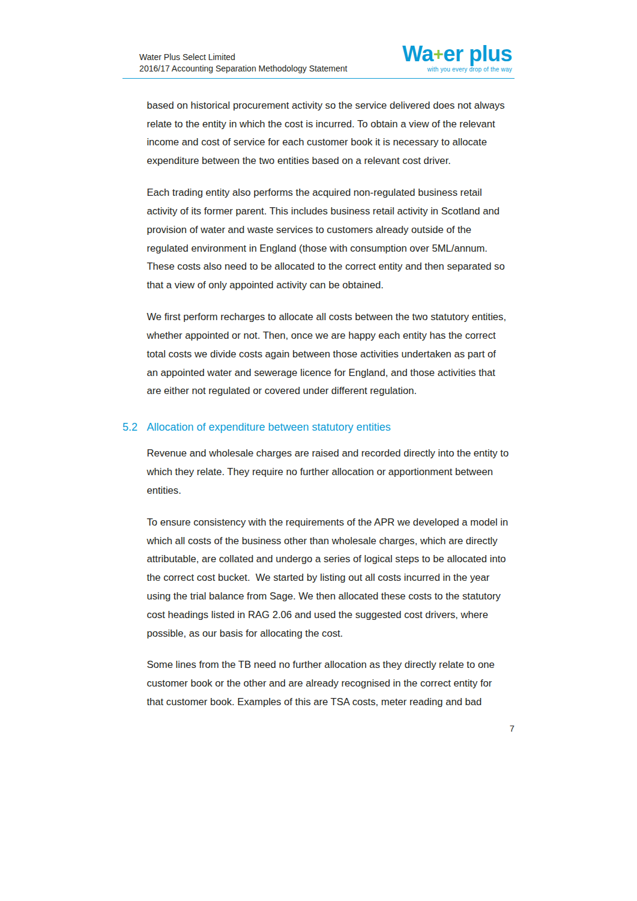Water Plus Select Limited
2016/17 Accounting Separation Methodology Statement
Wa+er plus
with you every drop of the way
based on historical procurement activity so the service delivered does not always relate to the entity in which the cost is incurred. To obtain a view of the relevant income and cost of service for each customer book it is necessary to allocate expenditure between the two entities based on a relevant cost driver.
Each trading entity also performs the acquired non-regulated business retail activity of its former parent. This includes business retail activity in Scotland and provision of water and waste services to customers already outside of the regulated environment in England (those with consumption over 5ML/annum. These costs also need to be allocated to the correct entity and then separated so that a view of only appointed activity can be obtained.
We first perform recharges to allocate all costs between the two statutory entities, whether appointed or not. Then, once we are happy each entity has the correct total costs we divide costs again between those activities undertaken as part of an appointed water and sewerage licence for England, and those activities that are either not regulated or covered under different regulation.
5.2 Allocation of expenditure between statutory entities
Revenue and wholesale charges are raised and recorded directly into the entity to which they relate. They require no further allocation or apportionment between entities.
To ensure consistency with the requirements of the APR we developed a model in which all costs of the business other than wholesale charges, which are directly attributable, are collated and undergo a series of logical steps to be allocated into the correct cost bucket. We started by listing out all costs incurred in the year using the trial balance from Sage. We then allocated these costs to the statutory cost headings listed in RAG 2.06 and used the suggested cost drivers, where possible, as our basis for allocating the cost.
Some lines from the TB need no further allocation as they directly relate to one customer book or the other and are already recognised in the correct entity for that customer book. Examples of this are TSA costs, meter reading and bad
7